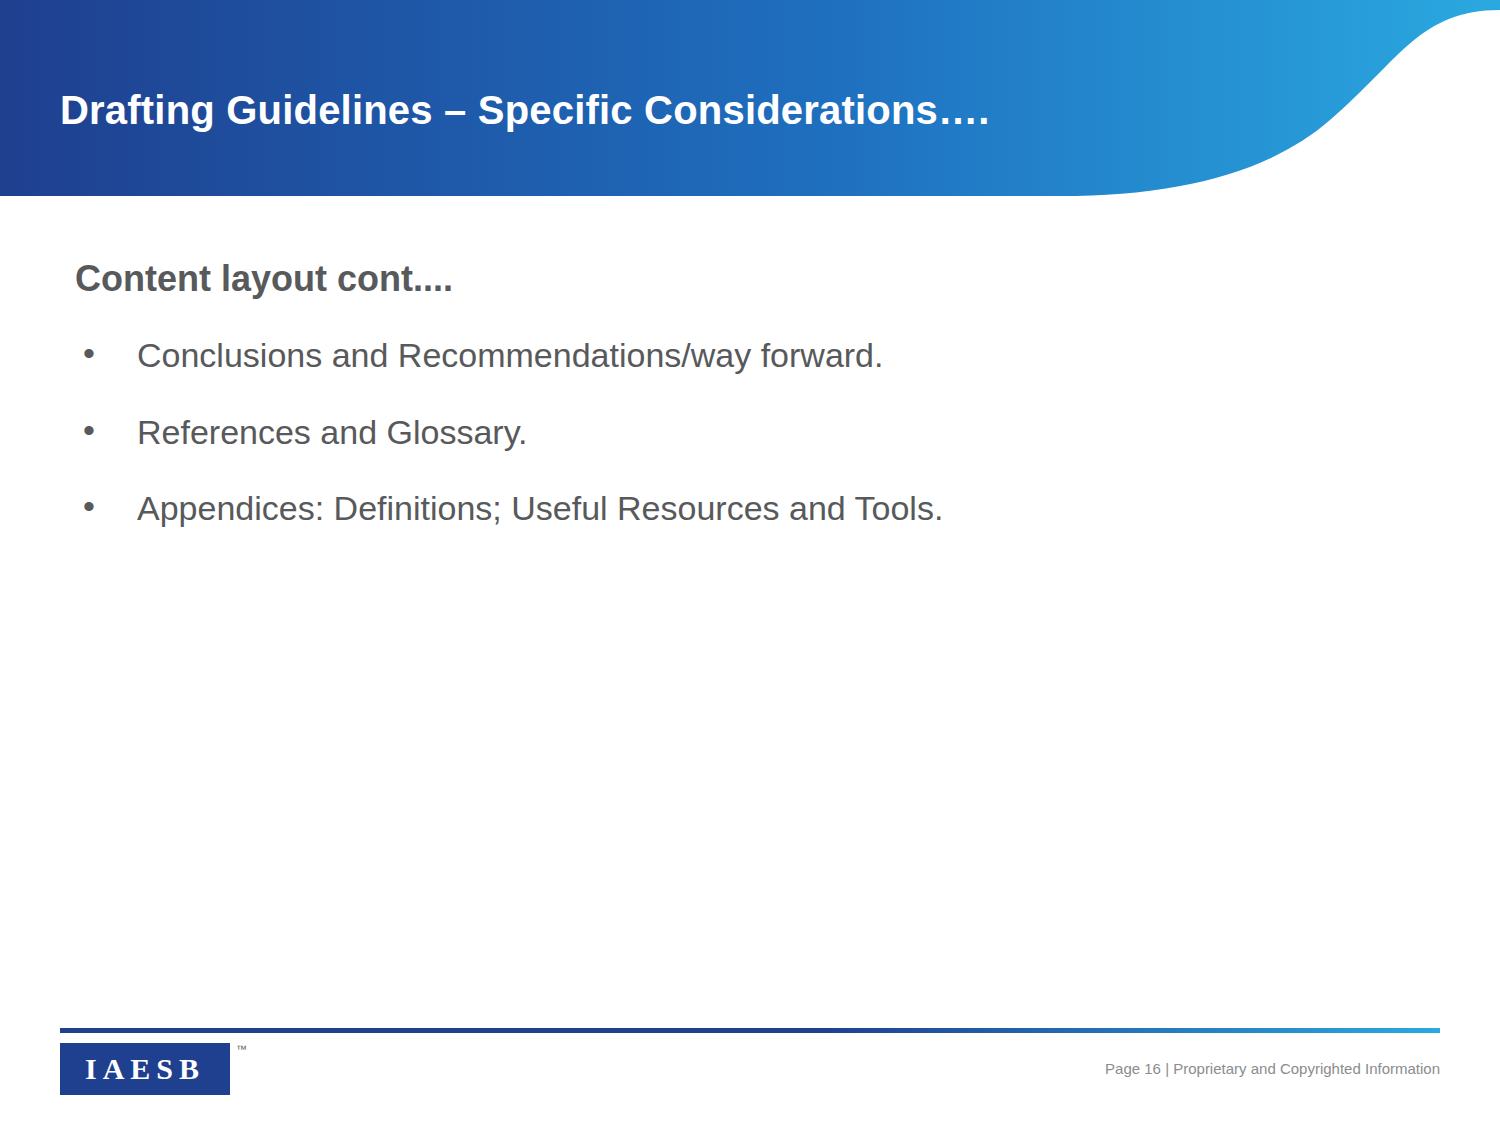Drafting Guidelines – Specific Considerations….
Content layout cont....
Conclusions and Recommendations/way forward.
References and Glossary.
Appendices: Definitions; Useful Resources and Tools.
Page 16 | Proprietary and Copyrighted Information
IAESB
™